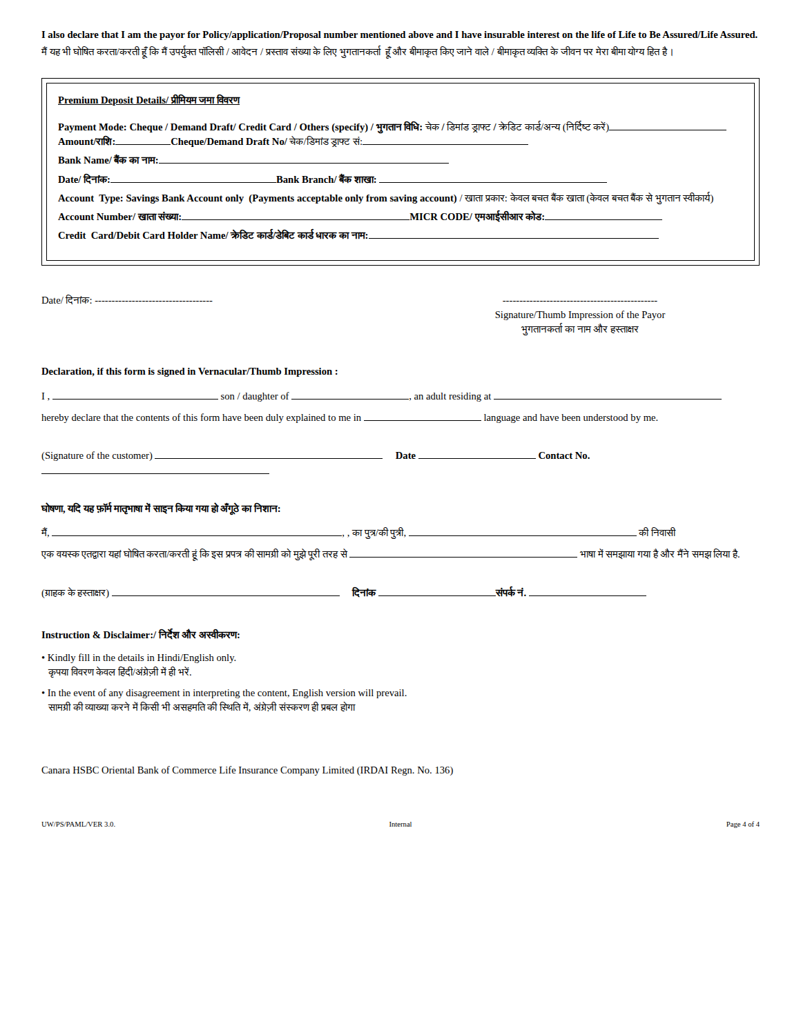I also declare that I am the payor for Policy/application/Proposal number mentioned above and I have insurable interest on the life of Life to Be Assured/Life Assured.
मैं यह भी घोषित करता/करती हूँ कि मैं उपर्युक्त पॉलिसी / आवेदन / प्रस्ताव संख्या के लिए भुगतानकर्ता हूँ और बीमाकृत किए जाने वाले / बीमाकृत व्यक्ति के जीवन पर मेरा बीमा योग्य हित है।
Premium Deposit Details/ प्रीमियम जमा विवरण
Payment Mode: Cheque / Demand Draft/ Credit Card / Others (specify) / भुगतान विधि: चेक / डिमांड ड्राफ्ट / क्रेडिट कार्ड/अन्य (निर्दिष्ट करें) Amount/राशि: Cheque/Demand Draft No/ चेक/डिमांड ड्राफ्ट सं:
Bank Name/ बैंक का नाम:
Date/ दिनांक: Bank Branch/ बैंक शाखा:
Account Type: Savings Bank Account only (Payments acceptable only from saving account) / खाता प्रकार: केवल बचत बैंक खाता (केवल बचत बैंक से भुगतान स्वीकार्य)
Account Number/ खाता संख्या: MICR CODE/ एमआईसीआर कोड:
Credit Card/Debit Card Holder Name/ क्रेडिट कार्ड/डेबिट कार्ड धारक का नाम:
Date/ दिनांक: -----------------------------------
----------------------------------------------
Signature/Thumb Impression of the Payor
भुगतानकर्ता का नाम और हस्ताक्षर
Declaration, if this form is signed in Vernacular/Thumb Impression :
I , son / daughter of , an adult residing at
hereby declare that the contents of this form have been duly explained to me in language and have been understood by me.
(Signature of the customer) Date Contact No.
घोषणा, यदि यह फ़ॉर्म मातृभाषा में साइन किया गया हो अँगूठे का निशान:
मैं, , , का पुत्र/की पुत्री, की निवासी
एक वयस्क एतद्वारा यहां घोषित करता/करती हूं कि इस प्रपत्र की सामग्री को मुझे पूरी तरह से भाषा में समझाया गया है और मैंने समझ लिया है.
(ग्राहक के हस्ताक्षर) दिनांक संपर्क नं.
Instruction & Disclaimer:/ निर्देश और अस्वीकरण:
Kindly fill in the details in Hindi/English only. कृपया विवरण केवल हिंदी/अंग्रेज़ी में ही भरें.
In the event of any disagreement in interpreting the content, English version will prevail. सामग्री की व्याख्या करने में किसी भी असहमति की स्थिति में, अंग्रेज़ी संस्करण ही प्रबल होगा
Canara HSBC Oriental Bank of Commerce Life Insurance Company Limited (IRDAI Regn. No. 136)
UW/PS/PAML/VER 3.0.
Internal
Page 4 of 4